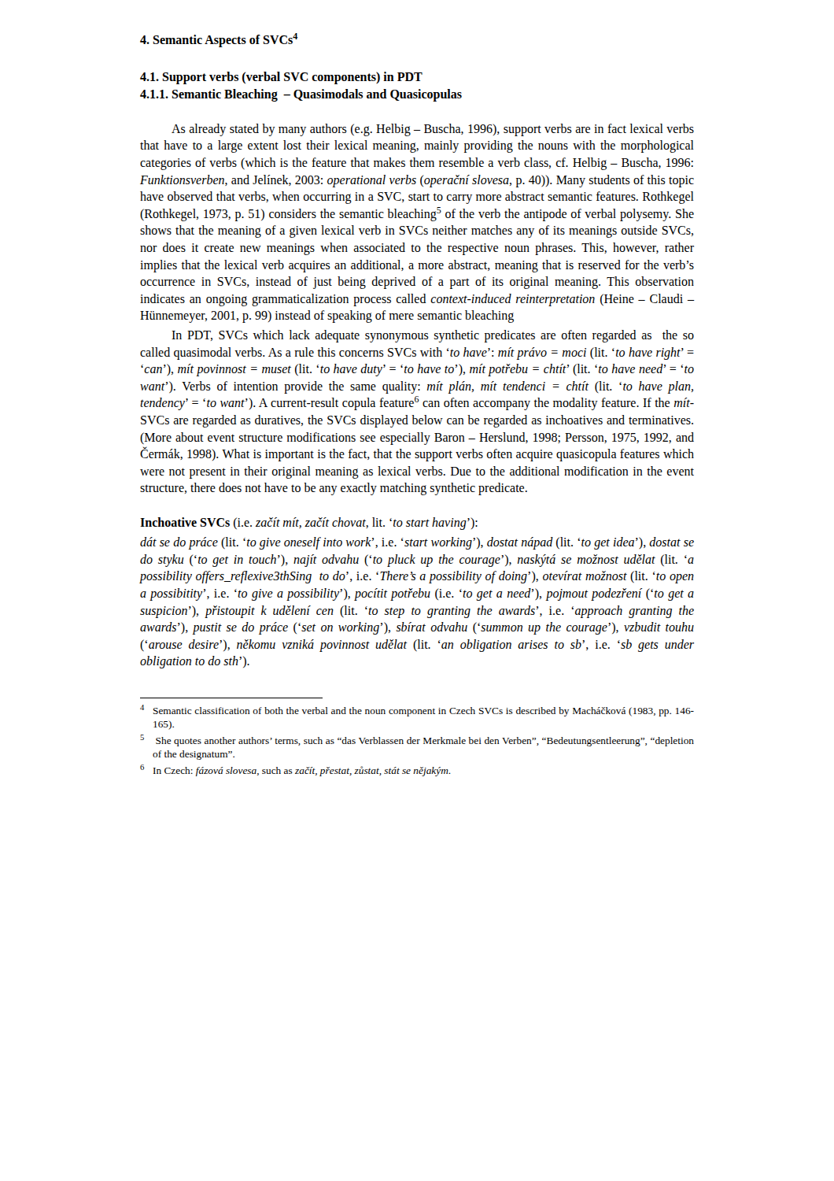4. Semantic Aspects of SVCs4
4.1. Support verbs (verbal SVC components) in PDT
4.1.1. Semantic Bleaching – Quasimodals and Quasicopulas
As already stated by many authors (e.g. Helbig – Buscha, 1996), support verbs are in fact lexical verbs that have to a large extent lost their lexical meaning, mainly providing the nouns with the morphological categories of verbs (which is the feature that makes them resemble a verb class, cf. Helbig – Buscha, 1996: Funktionsverben, and Jelínek, 2003: operational verbs (operační slovesa, p. 40)). Many students of this topic have observed that verbs, when occurring in a SVC, start to carry more abstract semantic features. Rothkegel (Rothkegel, 1973, p. 51) considers the semantic bleaching5 of the verb the antipode of verbal polysemy. She shows that the meaning of a given lexical verb in SVCs neither matches any of its meanings outside SVCs, nor does it create new meanings when associated to the respective noun phrases. This, however, rather implies that the lexical verb acquires an additional, a more abstract, meaning that is reserved for the verb’s occurrence in SVCs, instead of just being deprived of a part of its original meaning. This observation indicates an ongoing grammaticalization process called context-induced reinterpretation (Heine – Claudi – Hünnemeyer, 2001, p. 99) instead of speaking of mere semantic bleaching
In PDT, SVCs which lack adequate synonymous synthetic predicates are often regarded as the so called quasimodal verbs. As a rule this concerns SVCs with ‘to have’: mít právo = moci (lit. ‘to have right’ = ‘can’), mít povinnost = muset (lit. ‘to have duty’ = ‘to have to’), mít potřebu = chtít’ (lit. ‘to have need’ = ‘to want’). Verbs of intention provide the same quality: mít plán, mít tendenci = chtít (lit. ‘to have plan, tendency’ = ‘to want’). A current-result copula feature6 can often accompany the modality feature. If the mít-SVCs are regarded as duratives, the SVCs displayed below can be regarded as inchoatives and terminatives. (More about event structure modifications see especially Baron – Herslund, 1998; Persson, 1975, 1992, and Čermák, 1998). What is important is the fact, that the support verbs often acquire quasicopula features which were not present in their original meaning as lexical verbs. Due to the additional modification in the event structure, there does not have to be any exactly matching synthetic predicate.
Inchoative SVCs (i.e. začít mít, začít chovat, lit. ‘to start having’):
dát se do práce (lit. ‘to give oneself into work’, i.e. ‘start working’), dostat nápad (lit. ‘to get idea’), dostat se do styku (‘to get in touch’), najít odvahu (‘to pluck up the courage’), naskýtá se možnost udělat (lit. ‘a possibility offers_reflexive3thSing to do’, i.e. ‘There’s a possibility of doing’), otevírat možnost (lit. ‘to open a possibitity’, i.e. ‘to give a possibility’), pocítit potřebu (i.e. ‘to get a need’), pojmout podezření (‘to get a suspicion’), přistoupit k udělení cen (lit. ‘to step to granting the awards’, i.e. ‘approach granting the awards’), pustit se do práce (‘set on working’), sbírat odvahu (‘summon up the courage’), vzbudit touhu (‘arouse desire’), někomu vzniká povinnost udělat (lit. ‘an obligation arises to sb’, i.e. ‘sb gets under obligation to do sth’).
4 Semantic classification of both the verbal and the noun component in Czech SVCs is described by Macháčková (1983, pp. 146-165).
5 She quotes another authors’ terms, such as “das Verblassen der Merkmale bei den Verben”, “Bedeutungsentleerung”, “depletion of the designatum”.
6 In Czech: fázová slovesa, such as začít, přestat, zůstat, stát se nějakým.